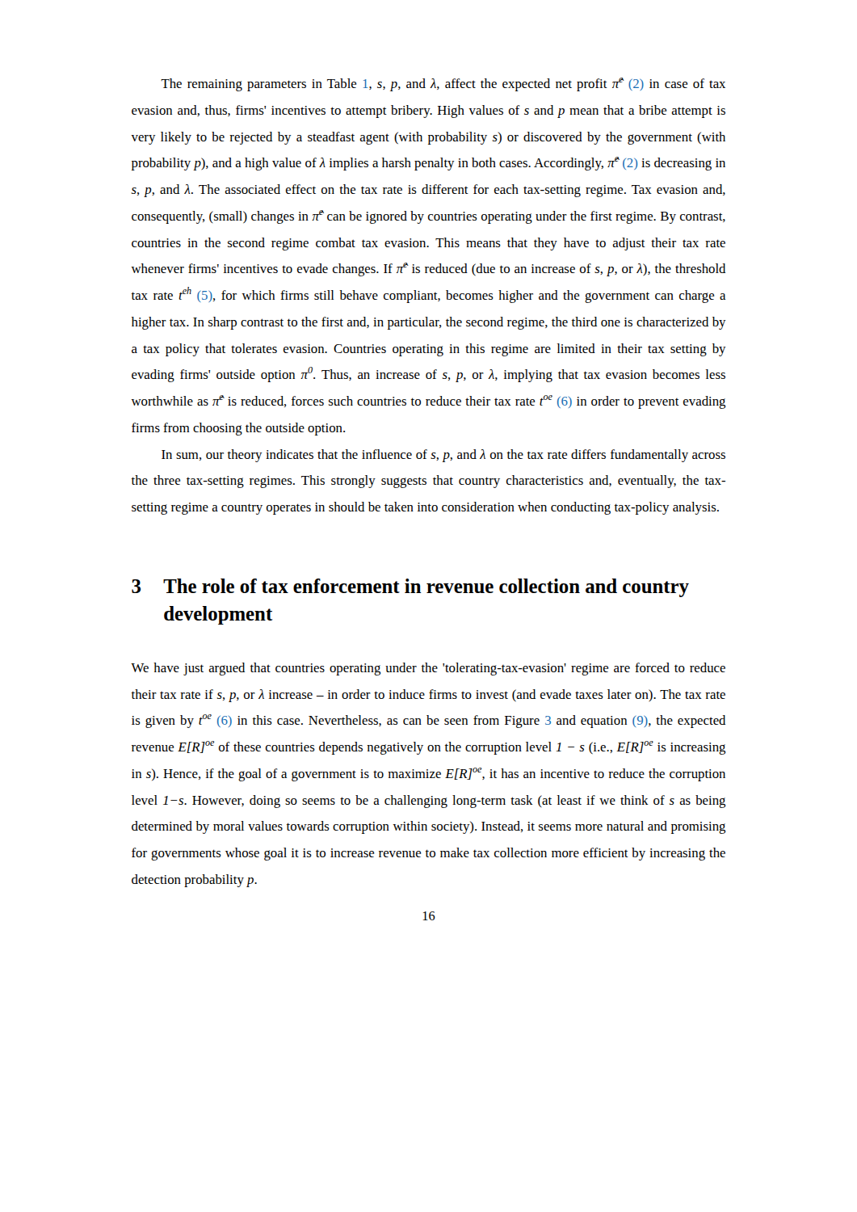The remaining parameters in Table 1, s, p, and λ, affect the expected net profit π̂e (2) in case of tax evasion and, thus, firms' incentives to attempt bribery. High values of s and p mean that a bribe attempt is very likely to be rejected by a steadfast agent (with probability s) or discovered by the government (with probability p), and a high value of λ implies a harsh penalty in both cases. Accordingly, π̂e (2) is decreasing in s, p, and λ. The associated effect on the tax rate is different for each tax-setting regime. Tax evasion and, consequently, (small) changes in π̂e can be ignored by countries operating under the first regime. By contrast, countries in the second regime combat tax evasion. This means that they have to adjust their tax rate whenever firms' incentives to evade changes. If π̂e is reduced (due to an increase of s, p, or λ), the threshold tax rate teh (5), for which firms still behave compliant, becomes higher and the government can charge a higher tax. In sharp contrast to the first and, in particular, the second regime, the third one is characterized by a tax policy that tolerates evasion. Countries operating in this regime are limited in their tax setting by evading firms' outside option π0. Thus, an increase of s, p, or λ, implying that tax evasion becomes less worthwhile as π̂e is reduced, forces such countries to reduce their tax rate toe (6) in order to prevent evading firms from choosing the outside option.
In sum, our theory indicates that the influence of s, p, and λ on the tax rate differs fundamentally across the three tax-setting regimes. This strongly suggests that country characteristics and, eventually, the tax-setting regime a country operates in should be taken into consideration when conducting tax-policy analysis.
3 The role of tax enforcement in revenue collection and country development
We have just argued that countries operating under the 'tolerating-tax-evasion' regime are forced to reduce their tax rate if s, p, or λ increase – in order to induce firms to invest (and evade taxes later on). The tax rate is given by toe (6) in this case. Nevertheless, as can be seen from Figure 3 and equation (9), the expected revenue E[R]oe of these countries depends negatively on the corruption level 1 − s (i.e., E[R]oe is increasing in s). Hence, if the goal of a government is to maximize E[R]oe, it has an incentive to reduce the corruption level 1−s. However, doing so seems to be a challenging long-term task (at least if we think of s as being determined by moral values towards corruption within society). Instead, it seems more natural and promising for governments whose goal it is to increase revenue to make tax collection more efficient by increasing the detection probability p.
16